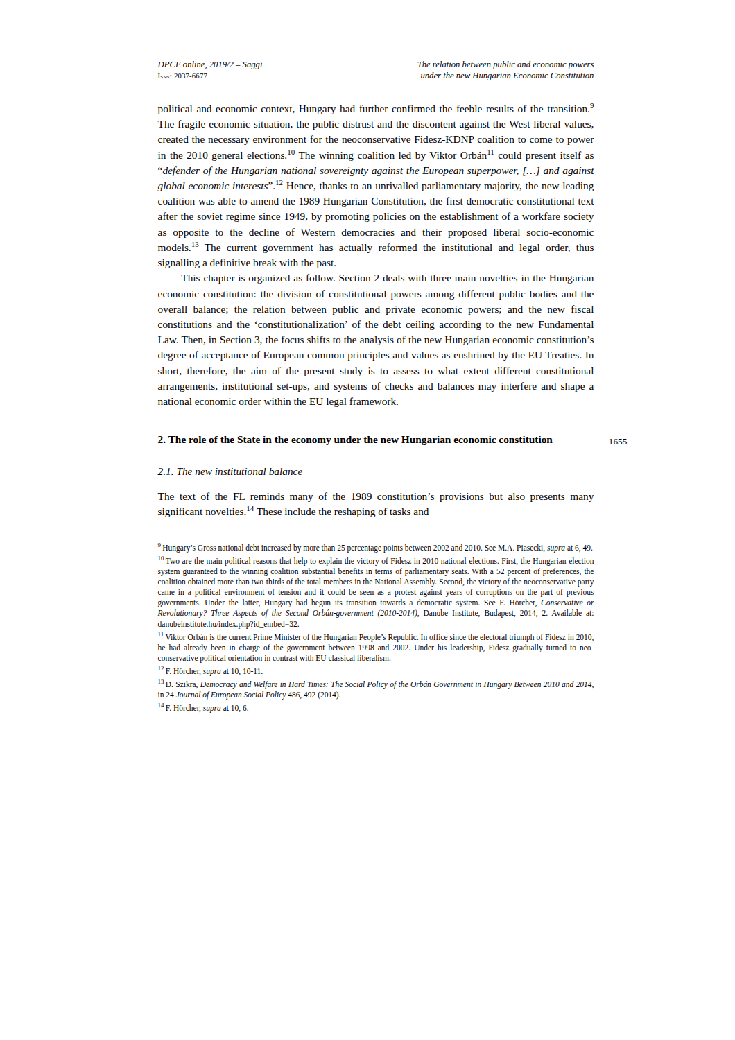DPCE online, 2019/2 – Saggi
Issn: 2037-6677
The relation between public and economic powers
under the new Hungarian Economic Constitution
political and economic context, Hungary had further confirmed the feeble results of the transition.9 The fragile economic situation, the public distrust and the discontent against the West liberal values, created the necessary environment for the neoconservative Fidesz-KDNP coalition to come to power in the 2010 general elections.10 The winning coalition led by Viktor Orbán11 could present itself as “defender of the Hungarian national sovereignty against the European superpower, […] and against global economic interests”.12 Hence, thanks to an unrivalled parliamentary majority, the new leading coalition was able to amend the 1989 Hungarian Constitution, the first democratic constitutional text after the soviet regime since 1949, by promoting policies on the establishment of a workfare society as opposite to the decline of Western democracies and their proposed liberal socio-economic models.13 The current government has actually reformed the institutional and legal order, thus signalling a definitive break with the past.
This chapter is organized as follow. Section 2 deals with three main novelties in the Hungarian economic constitution: the division of constitutional powers among different public bodies and the overall balance; the relation between public and private economic powers; and the new fiscal constitutions and the ‘constitutionalization’ of the debt ceiling according to the new Fundamental Law. Then, in Section 3, the focus shifts to the analysis of the new Hungarian economic constitution’s degree of acceptance of European common principles and values as enshrined by the EU Treaties. In short, therefore, the aim of the present study is to assess to what extent different constitutional arrangements, institutional set-ups, and systems of checks and balances may interfere and shape a national economic order within the EU legal framework.
2. The role of the State in the economy under the new Hungarian economic constitution
2.1. The new institutional balance
The text of the FL reminds many of the 1989 constitution’s provisions but also presents many significant novelties.14 These include the reshaping of tasks and
1655
9 Hungary’s Gross national debt increased by more than 25 percentage points between 2002 and 2010. See M.A. Piasecki, supra at 6, 49.
10 Two are the main political reasons that help to explain the victory of Fidesz in 2010 national elections. First, the Hungarian election system guaranteed to the winning coalition substantial benefits in terms of parliamentary seats. With a 52 percent of preferences, the coalition obtained more than two-thirds of the total members in the National Assembly. Second, the victory of the neoconservative party came in a political environment of tension and it could be seen as a protest against years of corruptions on the part of previous governments. Under the latter, Hungary had begun its transition towards a democratic system. See F. Hörcher, Conservative or Revolutionary? Three Aspects of the Second Orbán-government (2010-2014), Danube Institute, Budapest, 2014, 2. Available at: danubeinstitute.hu/index.php?id_embed=32.
11 Viktor Orbán is the current Prime Minister of the Hungarian People’s Republic. In office since the electoral triumph of Fidesz in 2010, he had already been in charge of the government between 1998 and 2002. Under his leadership, Fidesz gradually turned to neo-conservative political orientation in contrast with EU classical liberalism.
12 F. Hörcher, supra at 10, 10-11.
13 D. Szikra, Democracy and Welfare in Hard Times: The Social Policy of the Orbán Government in Hungary Between 2010 and 2014, in 24 Journal of European Social Policy 486, 492 (2014).
14 F. Hörcher, supra at 10, 6.